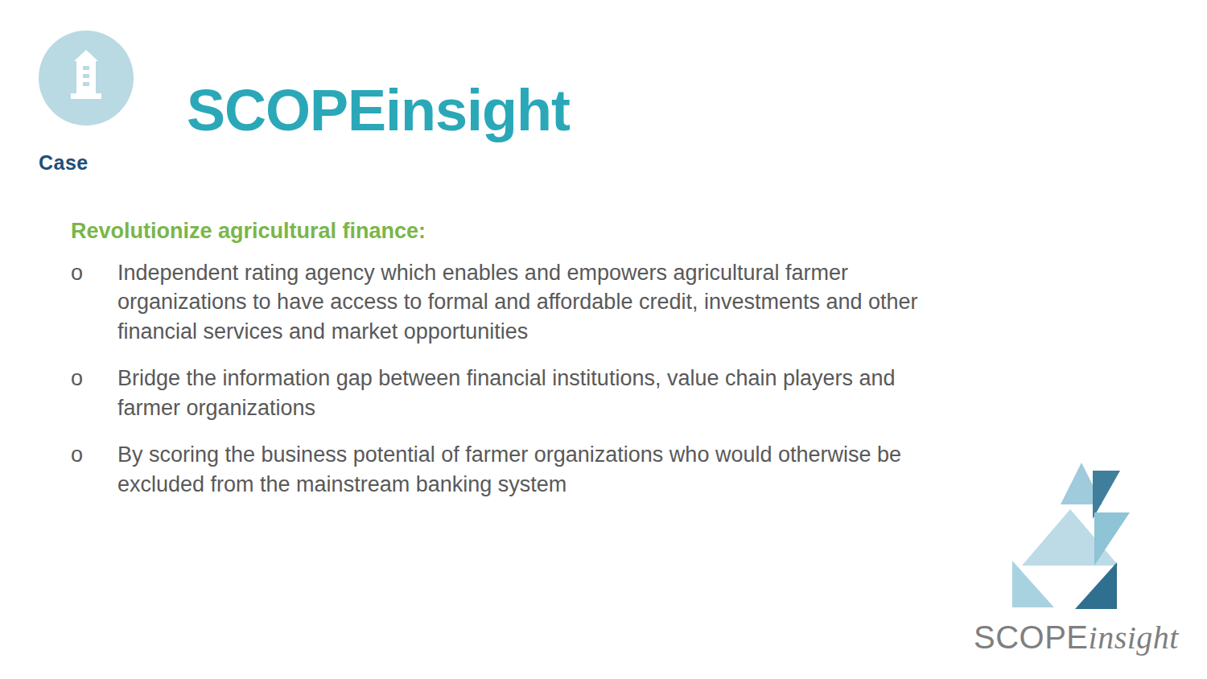Case
SCOPEinsight
Revolutionize agricultural finance:
Independent rating agency which enables and empowers agricultural farmer organizations to have access to formal and affordable credit, investments and other financial services and market opportunities
Bridge the information gap between financial institutions, value chain players and farmer organizations
By scoring the business potential of farmer organizations who would otherwise be excluded from the mainstream banking system
SCOPE insight